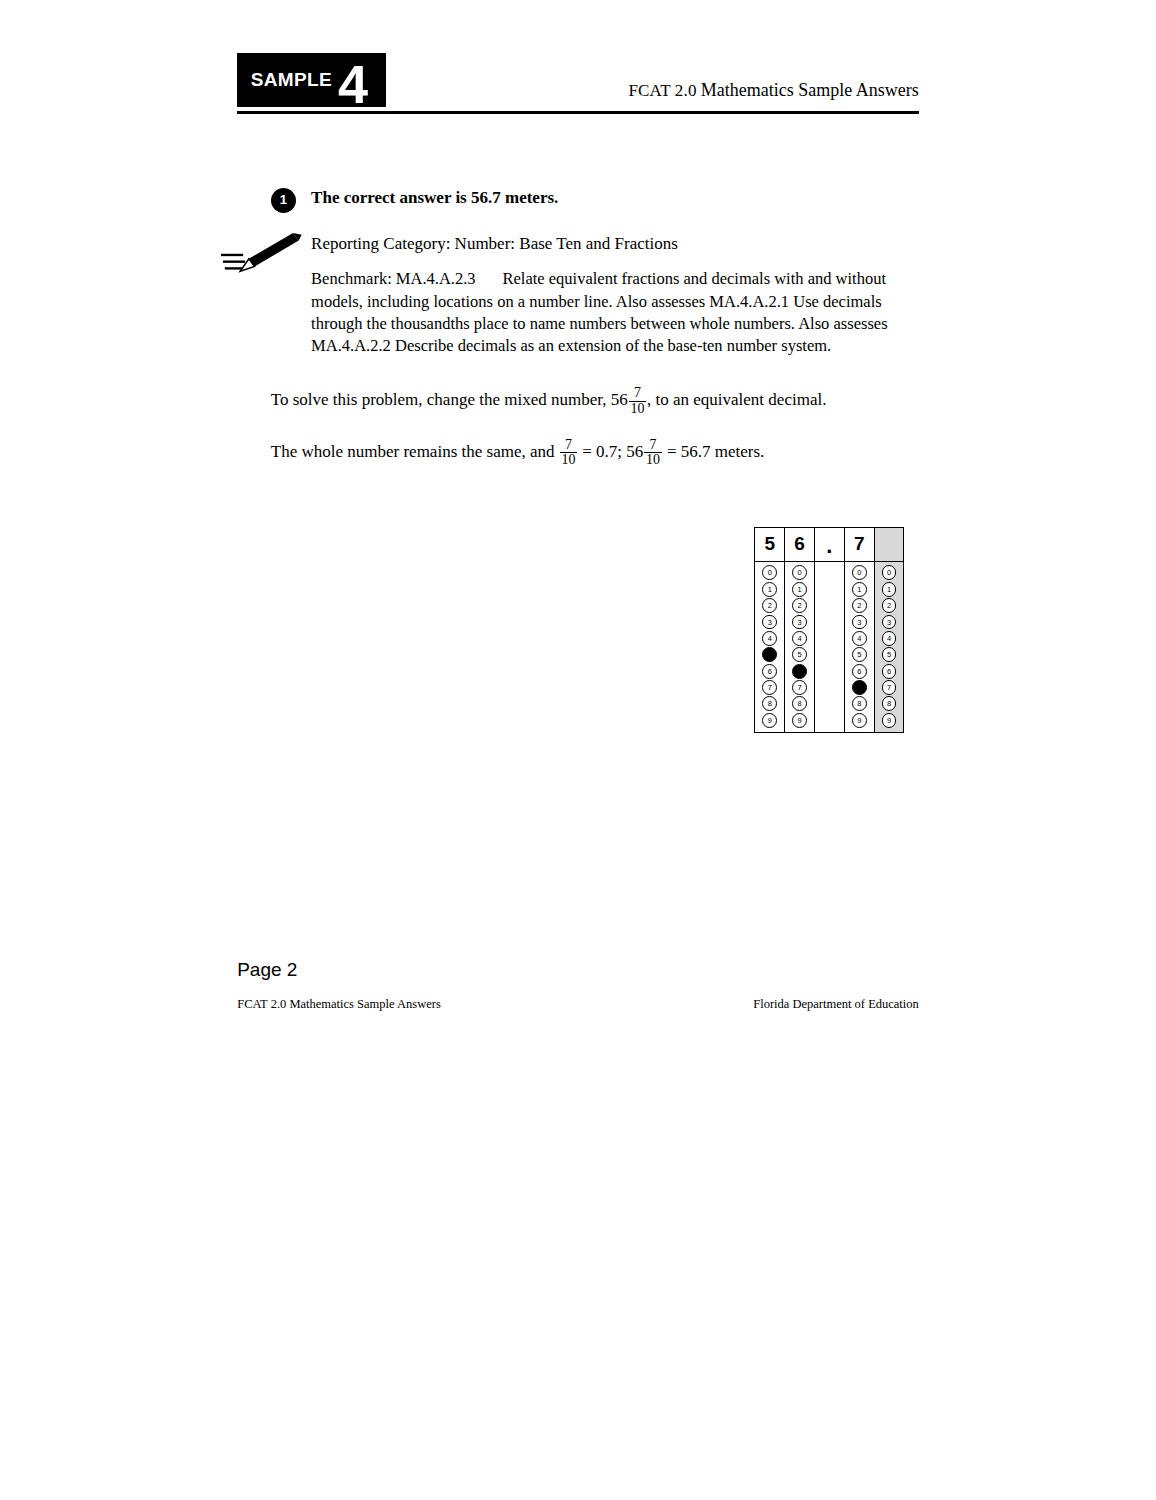Sample 4
FCAT 2.0 Mathematics Sample Answers
1
The correct answer is 56.7 meters.
Reporting Category: Number: Base Ten and Fractions
Benchmark: MA.4.A.2.3 Relate equivalent fractions and decimals with and without models, including locations on a number line. Also assesses MA.4.A.2.1 Use decimals through the thousandths place to name numbers between whole numbers. Also assesses MA.4.A.2.2 Describe decimals as an extension of the base-ten number system.
To solve this problem, change the mixed number, 56710, to an equivalent decimal.
The whole number remains the same, and 710 = 0.7; 56710 = 56.7 meters.
| 5 | 6 | . | 7 | |
| 0 1 2 3 4 5 6 7 8 9 | 0 1 2 3 4 5 6 7 8 9 | | 0 1 2 3 4 5 6 7 8 9 | 0 1 2 3 4 5 6 7 8 9 |
Page 2
FCAT 2.0 Mathematics Sample Answers Florida Department of Education